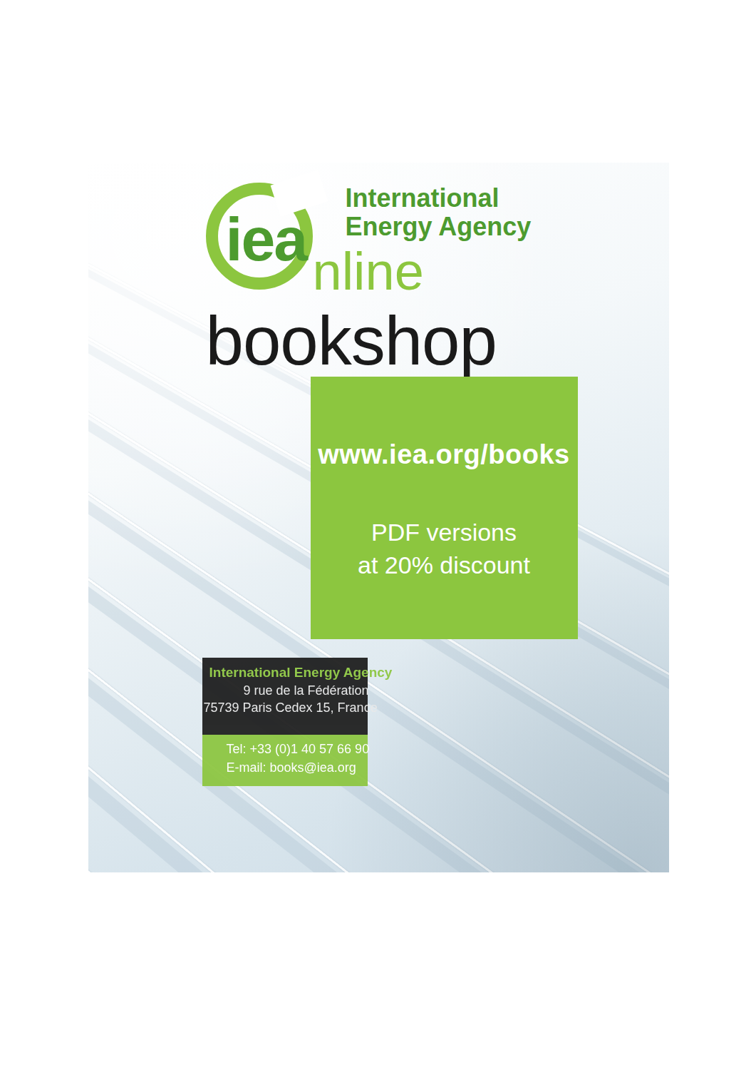iea
International
Energy Agency
nline
bookshop
www.iea.org/books
PDF versions
at 20% discount
International Energy Agency
9 rue de la Fédération
75739 Paris Cedex 15, France
Tel: +33 (0)1 40 57 66 90
E-mail: books@iea.org